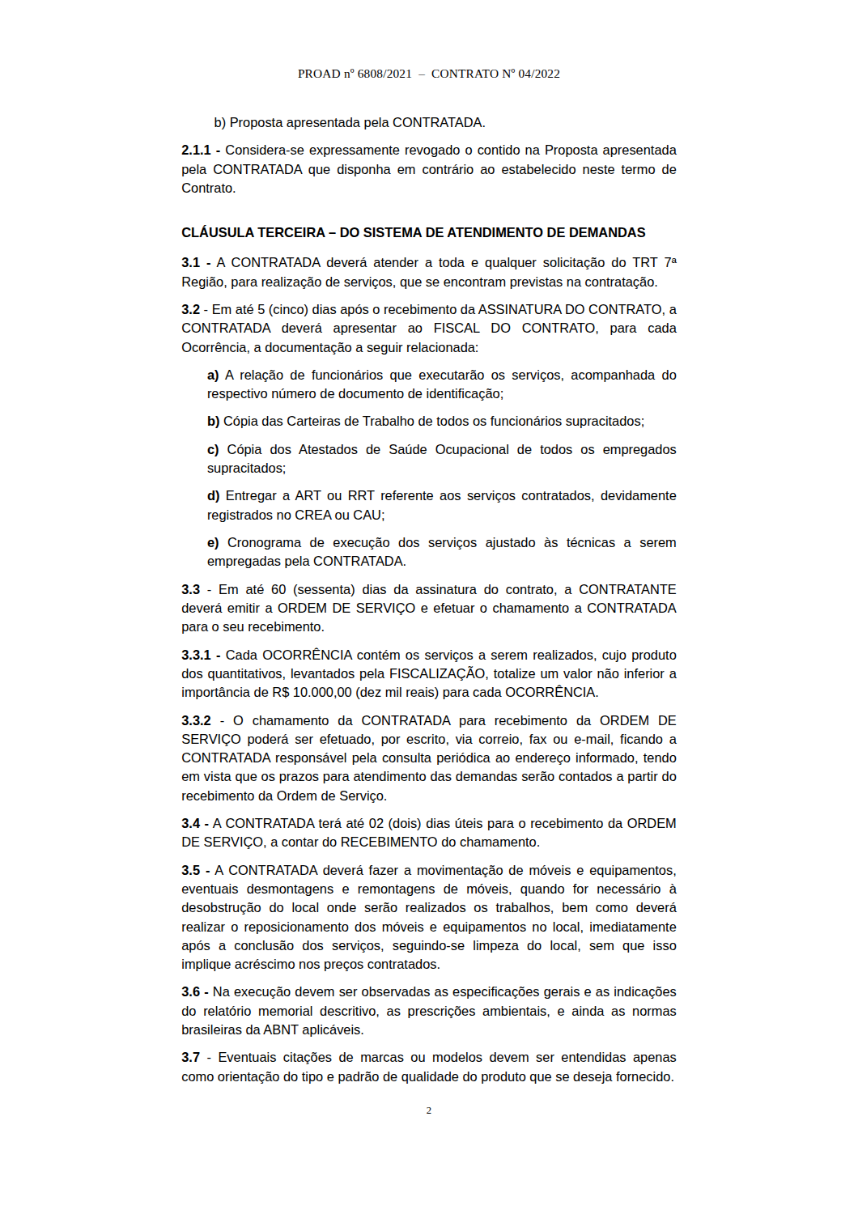PROAD nº 6808/2021 – CONTRATO Nº 04/2022
b) Proposta apresentada pela CONTRATADA.
2.1.1 - Considera-se expressamente revogado o contido na Proposta apresentada pela CONTRATADA que disponha em contrário ao estabelecido neste termo de Contrato.
CLÁUSULA TERCEIRA – DO SISTEMA DE ATENDIMENTO DE DEMANDAS
3.1 - A CONTRATADA deverá atender a toda e qualquer solicitação do TRT 7ª Região, para realização de serviços, que se encontram previstas na contratação.
3.2 - Em até 5 (cinco) dias após o recebimento da ASSINATURA DO CONTRATO, a CONTRATADA deverá apresentar ao FISCAL DO CONTRATO, para cada Ocorrência, a documentação a seguir relacionada:
a) A relação de funcionários que executarão os serviços, acompanhada do respectivo número de documento de identificação;
b) Cópia das Carteiras de Trabalho de todos os funcionários supracitados;
c) Cópia dos Atestados de Saúde Ocupacional de todos os empregados supracitados;
d) Entregar a ART ou RRT referente aos serviços contratados, devidamente registrados no CREA ou CAU;
e) Cronograma de execução dos serviços ajustado às técnicas a serem empregadas pela CONTRATADA.
3.3 - Em até 60 (sessenta) dias da assinatura do contrato, a CONTRATANTE deverá emitir a ORDEM DE SERVIÇO e efetuar o chamamento a CONTRATADA para o seu recebimento.
3.3.1 - Cada OCORRÊNCIA contém os serviços a serem realizados, cujo produto dos quantitativos, levantados pela FISCALIZAÇÃO, totalize um valor não inferior a importância de R$ 10.000,00 (dez mil reais) para cada OCORRÊNCIA.
3.3.2 - O chamamento da CONTRATADA para recebimento da ORDEM DE SERVIÇO poderá ser efetuado, por escrito, via correio, fax ou e-mail, ficando a CONTRATADA responsável pela consulta periódica ao endereço informado, tendo em vista que os prazos para atendimento das demandas serão contados a partir do recebimento da Ordem de Serviço.
3.4 - A CONTRATADA terá até 02 (dois) dias úteis para o recebimento da ORDEM DE SERVIÇO, a contar do RECEBIMENTO do chamamento.
3.5 - A CONTRATADA deverá fazer a movimentação de móveis e equipamentos, eventuais desmontagens e remontagens de móveis, quando for necessário à desobstrução do local onde serão realizados os trabalhos, bem como deverá realizar o reposicionamento dos móveis e equipamentos no local, imediatamente após a conclusão dos serviços, seguindo-se limpeza do local, sem que isso implique acréscimo nos preços contratados.
3.6 - Na execução devem ser observadas as especificações gerais e as indicações do relatório memorial descritivo, as prescrições ambientais, e ainda as normas brasileiras da ABNT aplicáveis.
3.7 - Eventuais citações de marcas ou modelos devem ser entendidas apenas como orientação do tipo e padrão de qualidade do produto que se deseja fornecido.
2